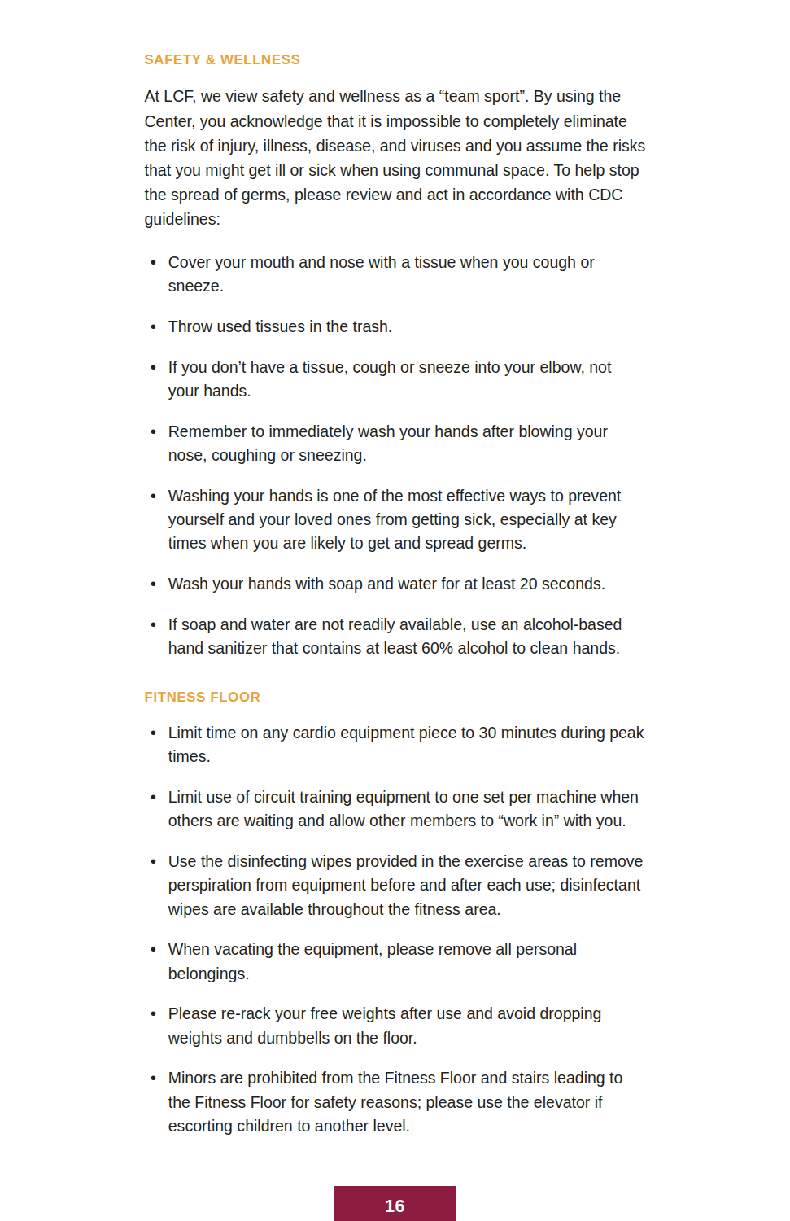Safety & Wellness
At LCF, we view safety and wellness as a “team sport”. By using the Center, you acknowledge that it is impossible to completely eliminate the risk of injury, illness, disease, and viruses and you assume the risks that you might get ill or sick when using communal space. To help stop the spread of germs, please review and act in accordance with CDC guidelines:
Cover your mouth and nose with a tissue when you cough or sneeze.
Throw used tissues in the trash.
If you don’t have a tissue, cough or sneeze into your elbow, not your hands.
Remember to immediately wash your hands after blowing your nose, coughing or sneezing.
Washing your hands is one of the most effective ways to prevent yourself and your loved ones from getting sick, especially at key times when you are likely to get and spread germs.
Wash your hands with soap and water for at least 20 seconds.
If soap and water are not readily available, use an alcohol-based hand sanitizer that contains at least 60% alcohol to clean hands.
Fitness Floor
Limit time on any cardio equipment piece to 30 minutes during peak times.
Limit use of circuit training equipment to one set per machine when others are waiting and allow other members to “work in” with you.
Use the disinfecting wipes provided in the exercise areas to remove perspiration from equipment before and after each use; disinfectant wipes are available throughout the fitness area.
When vacating the equipment, please remove all personal belongings.
Please re-rack your free weights after use and avoid dropping weights and dumbbells on the floor.
Minors are prohibited from the Fitness Floor and stairs leading to the Fitness Floor for safety reasons; please use the elevator if escorting children to another level.
16